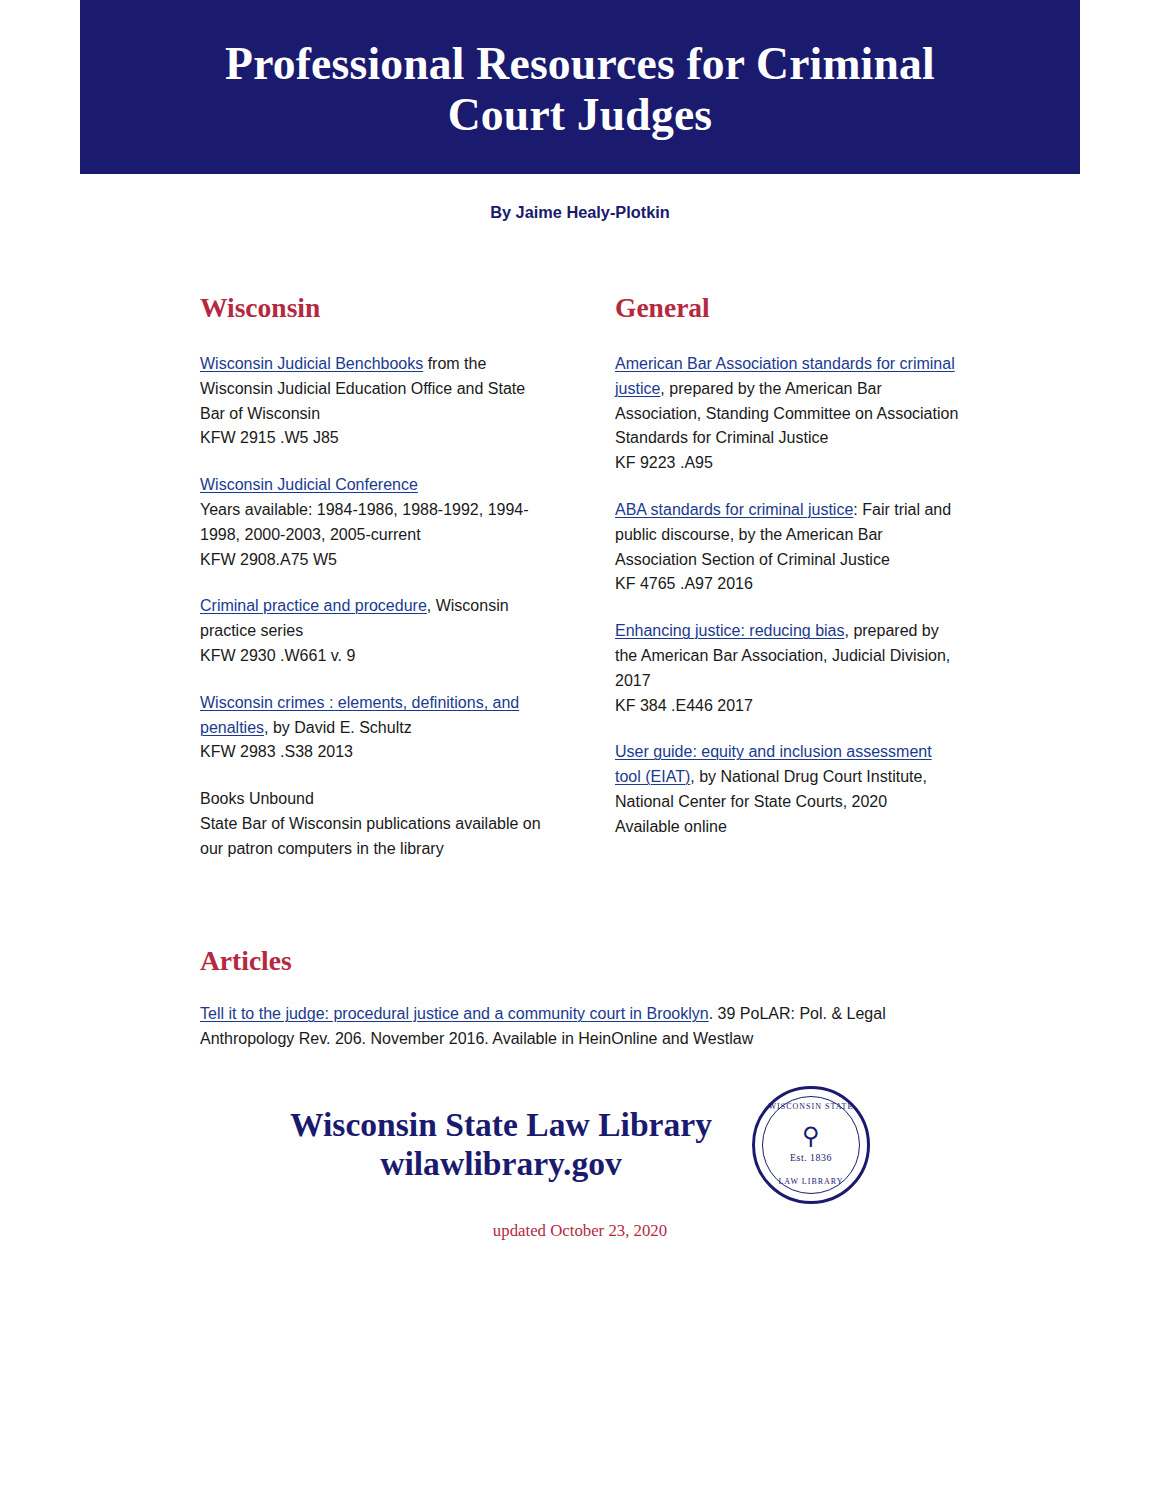Professional Resources for Criminal
Court Judges
By Jaime Healy-Plotkin
Wisconsin
Wisconsin Judicial Benchbooks from the Wisconsin Judicial Education Office and State Bar of Wisconsin KFW 2915 .W5 J85
Wisconsin Judicial Conference Years available: 1984-1986, 1988-1992, 1994-1998, 2000-2003, 2005-current KFW 2908.A75 W5
Criminal practice and procedure, Wisconsin practice series KFW 2930 .W661 v. 9
Wisconsin crimes : elements, definitions, and penalties, by David E. Schultz KFW 2983 .S38 2013
Books Unbound
State Bar of Wisconsin publications available on our patron computers in the library
General
American Bar Association standards for criminal justice, prepared by the American Bar Association, Standing Committee on Association Standards for Criminal Justice KF 9223 .A95
ABA standards for criminal justice: Fair trial and public discourse, by the American Bar Association Section of Criminal Justice KF 4765 .A97 2016
Enhancing justice: reducing bias, prepared by the American Bar Association, Judicial Division, 2017 KF 384 .E446 2017
User guide: equity and inclusion assessment tool (EIAT), by National Drug Court Institute, National Center for State Courts, 2020 Available online
Articles
Tell it to the judge: procedural justice and a community court in Brooklyn. 39 PoLAR: Pol. & Legal Anthropology Rev. 206. November 2016. Available in HeinOnline and Westlaw
Wisconsin State Law Library
wilawlibrary.gov
WISCONSIN STATE
⚲
Est. 1836
LAW LIBRARY
updated October 23, 2020